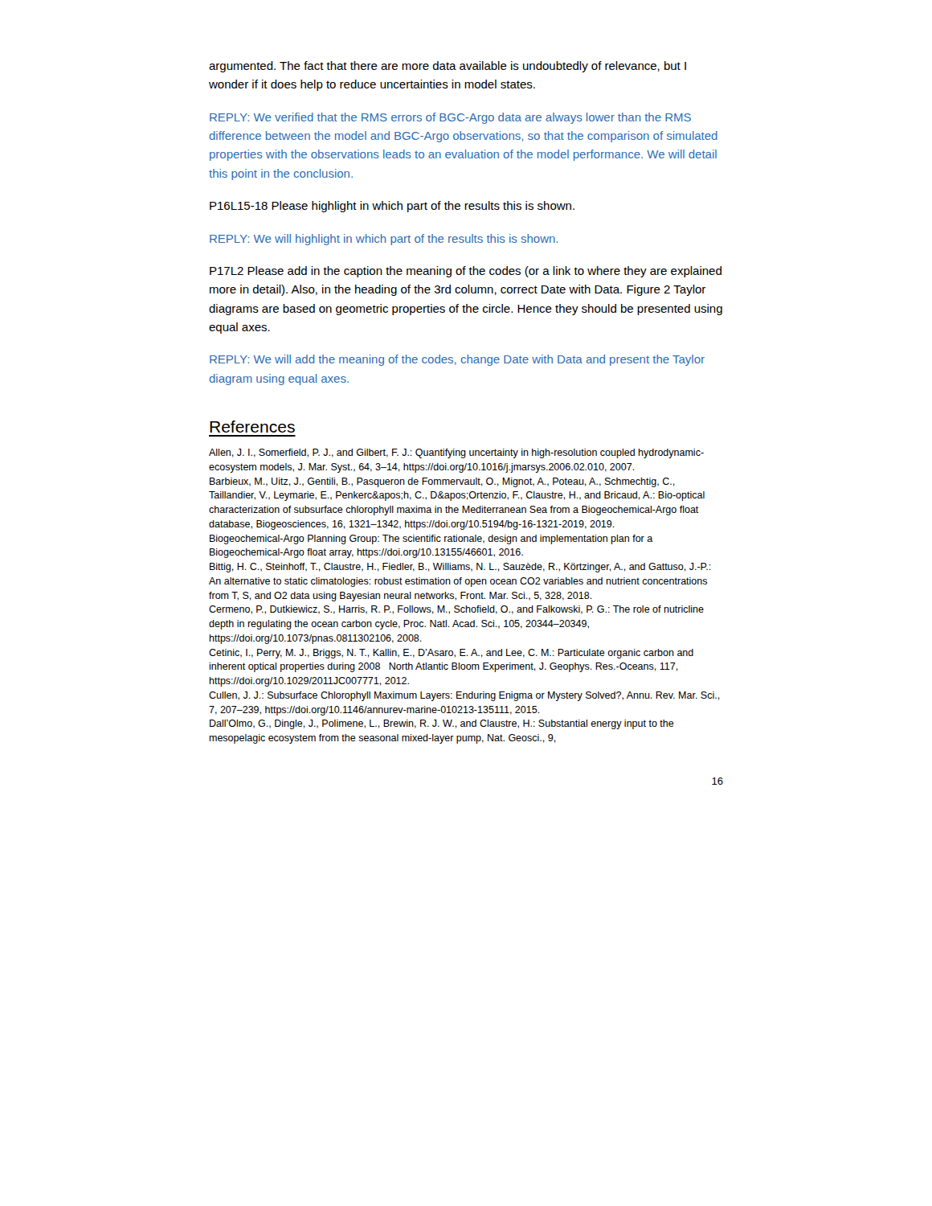argumented. The fact that there are more data available is undoubtedly of relevance, but I wonder if it does help to reduce uncertainties in model states.
REPLY: We verified that the RMS errors of BGC-Argo data are always lower than the RMS difference between the model and BGC-Argo observations, so that the comparison of simulated properties with the observations leads to an evaluation of the model performance. We will detail this point in the conclusion.
P16L15-18 Please highlight in which part of the results this is shown.
REPLY: We will highlight in which part of the results this is shown.
P17L2 Please add in the caption the meaning of the codes (or a link to where they are explained more in detail). Also, in the heading of the 3rd column, correct Date with Data. Figure 2 Taylor diagrams are based on geometric properties of the circle. Hence they should be presented using equal axes.
REPLY: We will add the meaning of the codes, change Date with Data and present the Taylor diagram using equal axes.
References
Allen, J. I., Somerfield, P. J., and Gilbert, F. J.: Quantifying uncertainty in high-resolution coupled hydrodynamic-ecosystem models, J. Mar. Syst., 64, 3–14, https://doi.org/10.1016/j.jmarsys.2006.02.010, 2007.
Barbieux, M., Uitz, J., Gentili, B., Pasqueron de Fommervault, O., Mignot, A., Poteau, A., Schmechtig, C., Taillandier, V., Leymarie, E., Penkerc&apos;h, C., D&apos;Ortenzio, F., Claustre, H., and Bricaud, A.: Bio-optical characterization of subsurface chlorophyll maxima in the Mediterranean Sea from a Biogeochemical-Argo float database, Biogeosciences, 16, 1321–1342, https://doi.org/10.5194/bg-16-1321-2019, 2019.
Biogeochemical-Argo Planning Group: The scientific rationale, design and implementation plan for a Biogeochemical-Argo float array, https://doi.org/10.13155/46601, 2016.
Bittig, H. C., Steinhoff, T., Claustre, H., Fiedler, B., Williams, N. L., Sauzède, R., Körtzinger, A., and Gattuso, J.-P.: An alternative to static climatologies: robust estimation of open ocean CO2 variables and nutrient concentrations from T, S, and O2 data using Bayesian neural networks, Front. Mar. Sci., 5, 328, 2018.
Cermeno, P., Dutkiewicz, S., Harris, R. P., Follows, M., Schofield, O., and Falkowski, P. G.: The role of nutricline depth in regulating the ocean carbon cycle, Proc. Natl. Acad. Sci., 105, 20344–20349, https://doi.org/10.1073/pnas.0811302106, 2008.
Cetinic, I., Perry, M. J., Briggs, N. T., Kallin, E., D’Asaro, E. A., and Lee, C. M.: Particulate organic carbon and inherent optical properties during 2008 North Atlantic Bloom Experiment, J. Geophys. Res.-Oceans, 117, https://doi.org/10.1029/2011JC007771, 2012.
Cullen, J. J.: Subsurface Chlorophyll Maximum Layers: Enduring Enigma or Mystery Solved?, Annu. Rev. Mar. Sci., 7, 207–239, https://doi.org/10.1146/annurev-marine-010213-135111, 2015.
Dall’Olmo, G., Dingle, J., Polimene, L., Brewin, R. J. W., and Claustre, H.: Substantial energy input to the mesopelagic ecosystem from the seasonal mixed-layer pump, Nat. Geosci., 9,
16